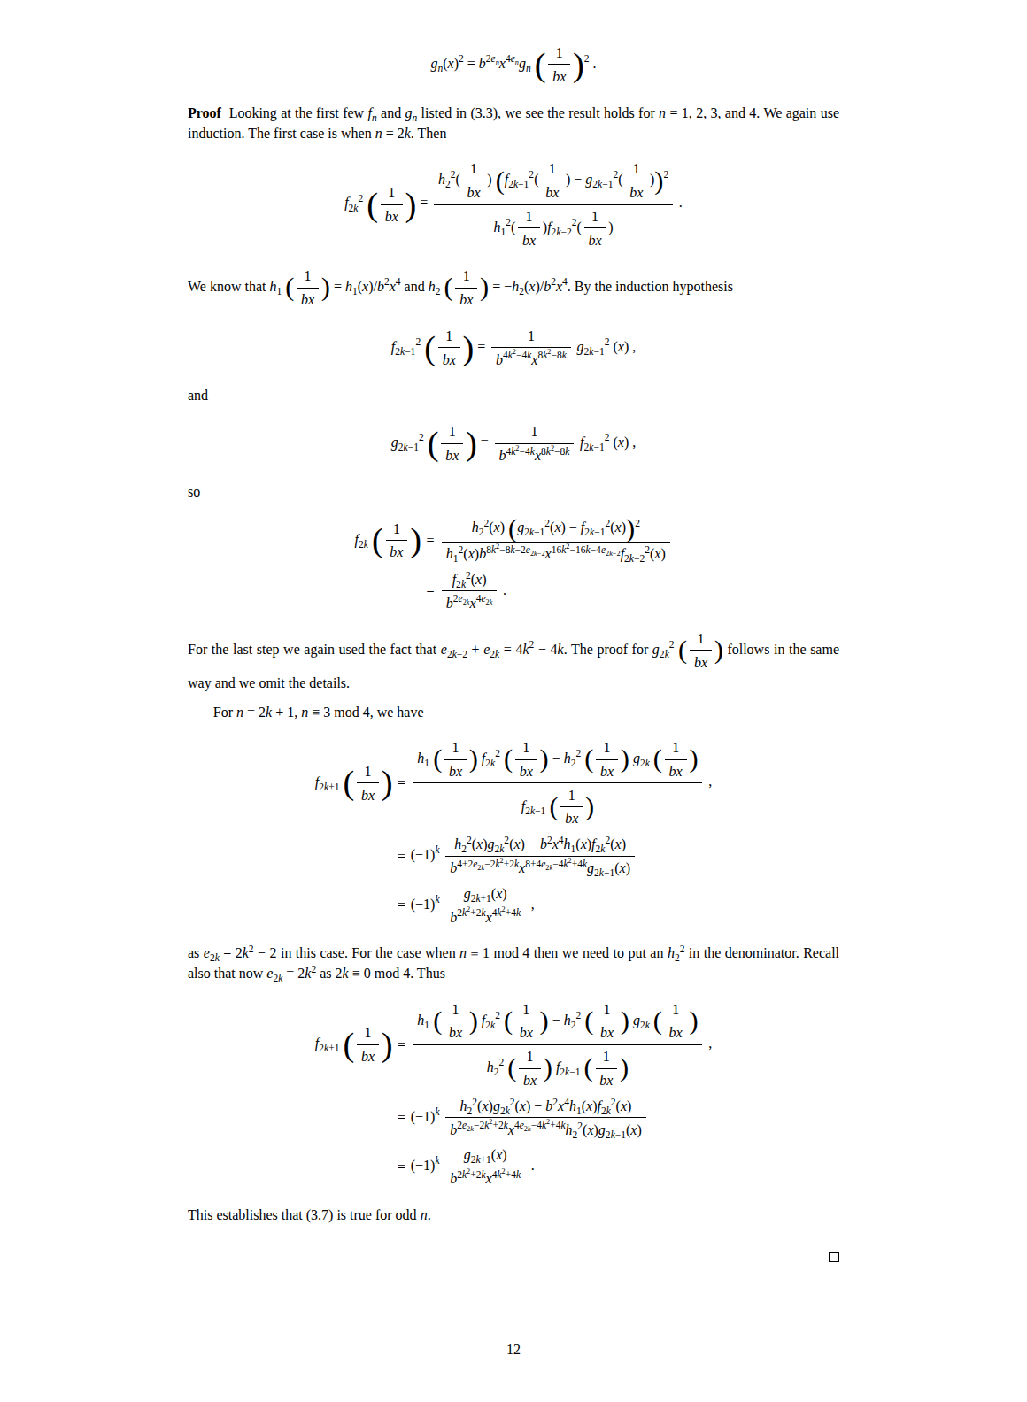gn(x)2 = b2enx4engn (1 bx)2 .
Proof Looking at the first few fn and gn listed in (3.3), we see the result holds for n = 1, 2, 3, and 4. We again use induction. The first case is when n = 2k. Then
f2k2 (1 bx) = h22(1 bx) (f2k−12(1 bx) − g2k−12(1 bx))2 h12(1 bx)f2k−22(1 bx) .
We know that h1 (1 bx) = h1(x)/b2x4 and h2 (1 bx) = −h2(x)/b2x4. By the induction hypothesis
f2k−12 (1 bx) = 1 b4k2−4kx8k2−8k g2k−12 (x) ,
and
g2k−12 (1 bx) = 1 b4k2−4kx8k2−8k f2k−12 (x) ,
so
f2k (1 bx)
=
h22(x) (g2k−12(x) − f2k−12(x))2 h12(x)b8k2−8k−2e2k−2x16k2−16k−4e2k−2f2k−22(x)
=
f2k2(x) b2e2kx4e2k .
For the last step we again used the fact that e2k−2 + e2k = 4k2 − 4k. The proof for g2k2 (1 bx) follows in the same way and we omit the details.
For n = 2k + 1, n ≡ 3 mod 4, we have
f2k+1 (1 bx)
=
h1 (1 bx) f2k2 (1 bx) − h22 (1 bx) g2k (1 bx) f2k−1 (1 bx) ,
=
(−1)k h22(x)g2k2(x) − b2x4h1(x)f2k2(x) b4+2e2k−2k2+2kx8+4e2k−4k2+4kg2k−1(x)
=
(−1)k g2k+1(x) b2k2+2kx4k2+4k ,
as e2k = 2k2 − 2 in this case. For the case when n ≡ 1 mod 4 then we need to put an h22 in the denominator. Recall also that now e2k = 2k2 as 2k ≡ 0 mod 4. Thus
f2k+1 (1 bx)
=
h1 (1 bx) f2k2 (1 bx) − h22 (1 bx) g2k (1 bx) h22 (1 bx) f2k−1 (1 bx) ,
=
(−1)k h22(x)g2k2(x) − b2x4h1(x)f2k2(x) b2e2k−2k2+2kx4e2k−4k2+4kh22(x)g2k−1(x)
=
(−1)k g2k+1(x) b2k2+2kx4k2+4k .
This establishes that (3.7) is true for odd n.
12